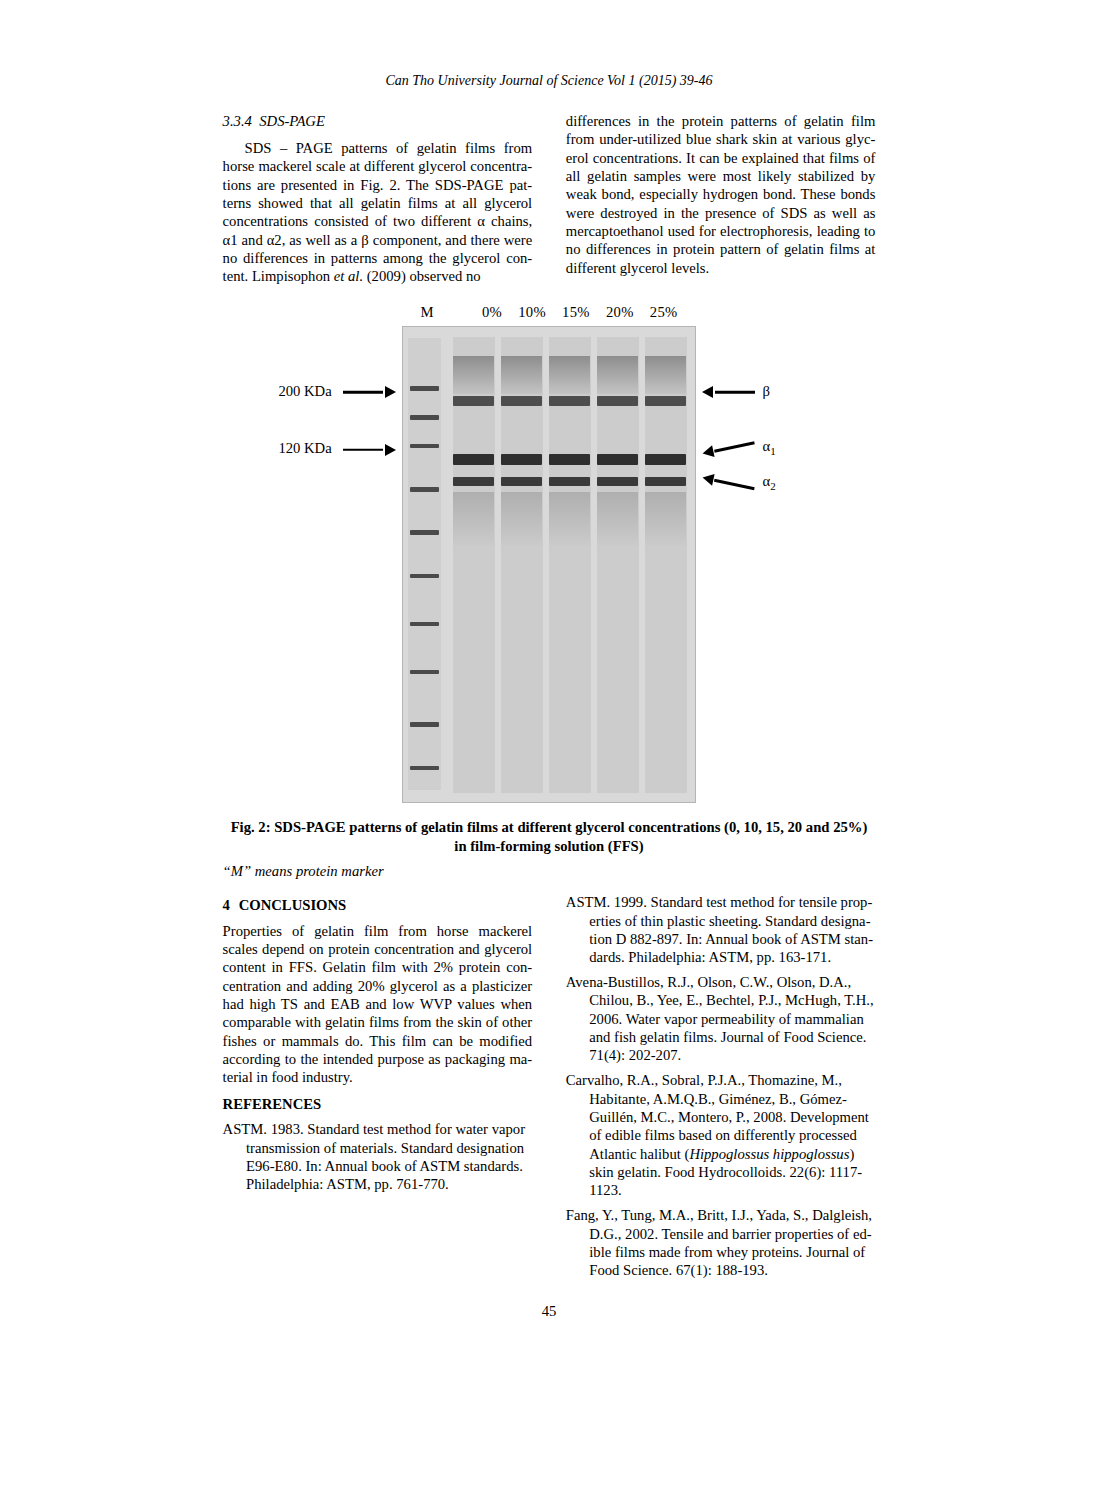Can Tho University Journal of Science Vol 1 (2015) 39-46
3.3.4 SDS-PAGE
SDS – PAGE patterns of gelatin films from horse mackerel scale at different glycerol concentrations are presented in Fig. 2. The SDS-PAGE patterns showed that all gelatin films at all glycerol concentrations consisted of two different α chains, α1 and α2, as well as a β component, and there were no differences in patterns among the glycerol content. Limpisophon et al. (2009) observed no
differences in the protein patterns of gelatin film from under-utilized blue shark skin at various glycerol concentrations. It can be explained that films of all gelatin samples were most likely stabilized by weak bond, especially hydrogen bond. These bonds were destroyed in the presence of SDS as well as mercaptoethanol used for electrophoresis, leading to no differences in protein pattern of gelatin films at different glycerol levels.
M 0% 10% 15% 20% 25%
200 KDa
120 KDa
β
α1
α2
Fig. 2: SDS-PAGE patterns of gelatin films at different glycerol concentrations (0, 10, 15, 20 and 25%)
in film-forming solution (FFS)
“M” means protein marker
4 CONCLUSIONS
Properties of gelatin film from horse mackerel scales depend on protein concentration and glycerol content in FFS. Gelatin film with 2% protein concentration and adding 20% glycerol as a plasticizer had high TS and EAB and low WVP values when comparable with gelatin films from the skin of other fishes or mammals do. This film can be modified according to the intended purpose as packaging material in food industry.
REFERENCES
ASTM. 1983. Standard test method for water vapor transmission of materials. Standard designation E96-E80. In: Annual book of ASTM standards. Philadelphia: ASTM, pp. 761-770.
ASTM. 1999. Standard test method for tensile properties of thin plastic sheeting. Standard designation D 882-897. In: Annual book of ASTM standards. Philadelphia: ASTM, pp. 163-171.
Avena-Bustillos, R.J., Olson, C.W., Olson, D.A., Chilou, B., Yee, E., Bechtel, P.J., McHugh, T.H., 2006. Water vapor permeability of mammalian and fish gelatin films. Journal of Food Science. 71(4): 202-207.
Carvalho, R.A., Sobral, P.J.A., Thomazine, M., Habitante, A.M.Q.B., Giménez, B., Gómez-Guillén, M.C., Montero, P., 2008. Development of edible films based on differently processed Atlantic halibut (Hippoglossus hippoglossus) skin gelatin. Food Hydrocolloids. 22(6): 1117-1123.
Fang, Y., Tung, M.A., Britt, I.J., Yada, S., Dalgleish, D.G., 2002. Tensile and barrier properties of edible films made from whey proteins. Journal of Food Science. 67(1): 188-193.
45